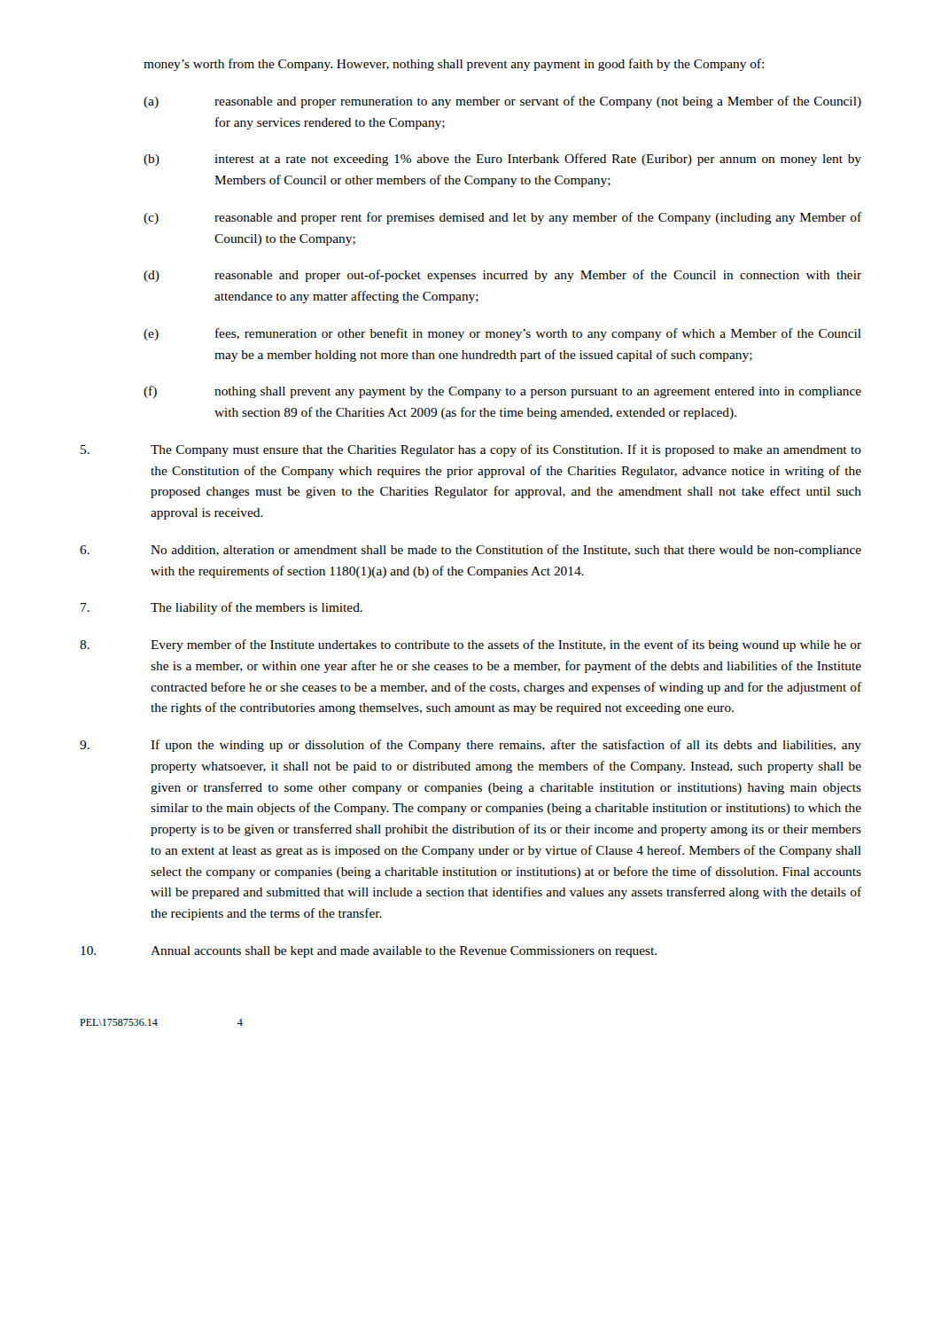money’s worth from the Company. However, nothing shall prevent any payment in good faith by the Company of:
(a)
reasonable and proper remuneration to any member or servant of the Company (not being a Member of the Council) for any services rendered to the Company;
(b)
interest at a rate not exceeding 1% above the Euro Interbank Offered Rate (Euribor) per annum on money lent by Members of Council or other members of the Company to the Company;
(c)
reasonable and proper rent for premises demised and let by any member of the Company (including any Member of Council) to the Company;
(d)
reasonable and proper out-of-pocket expenses incurred by any Member of the Council in connection with their attendance to any matter affecting the Company;
(e)
fees, remuneration or other benefit in money or money’s worth to any company of which a Member of the Council may be a member holding not more than one hundredth part of the issued capital of such company;
(f)
nothing shall prevent any payment by the Company to a person pursuant to an agreement entered into in compliance with section 89 of the Charities Act 2009 (as for the time being amended, extended or replaced).
5.
The Company must ensure that the Charities Regulator has a copy of its Constitution. If it is proposed to make an amendment to the Constitution of the Company which requires the prior approval of the Charities Regulator, advance notice in writing of the proposed changes must be given to the Charities Regulator for approval, and the amendment shall not take effect until such approval is received.
6.
No addition, alteration or amendment shall be made to the Constitution of the Institute, such that there would be non-compliance with the requirements of section 1180(1)(a) and (b) of the Companies Act 2014.
7.
The liability of the members is limited.
8.
Every member of the Institute undertakes to contribute to the assets of the Institute, in the event of its being wound up while he or she is a member, or within one year after he or she ceases to be a member, for payment of the debts and liabilities of the Institute contracted before he or she ceases to be a member, and of the costs, charges and expenses of winding up and for the adjustment of the rights of the contributories among themselves, such amount as may be required not exceeding one euro.
9.
If upon the winding up or dissolution of the Company there remains, after the satisfaction of all its debts and liabilities, any property whatsoever, it shall not be paid to or distributed among the members of the Company. Instead, such property shall be given or transferred to some other company or companies (being a charitable institution or institutions) having main objects similar to the main objects of the Company. The company or companies (being a charitable institution or institutions) to which the property is to be given or transferred shall prohibit the distribution of its or their income and property among its or their members to an extent at least as great as is imposed on the Company under or by virtue of Clause 4 hereof. Members of the Company shall select the company or companies (being a charitable institution or institutions) at or before the time of dissolution. Final accounts will be prepared and submitted that will include a section that identifies and values any assets transferred along with the details of the recipients and the terms of the transfer.
10.
Annual accounts shall be kept and made available to the Revenue Commissioners on request.
PEL\17587536.14
4